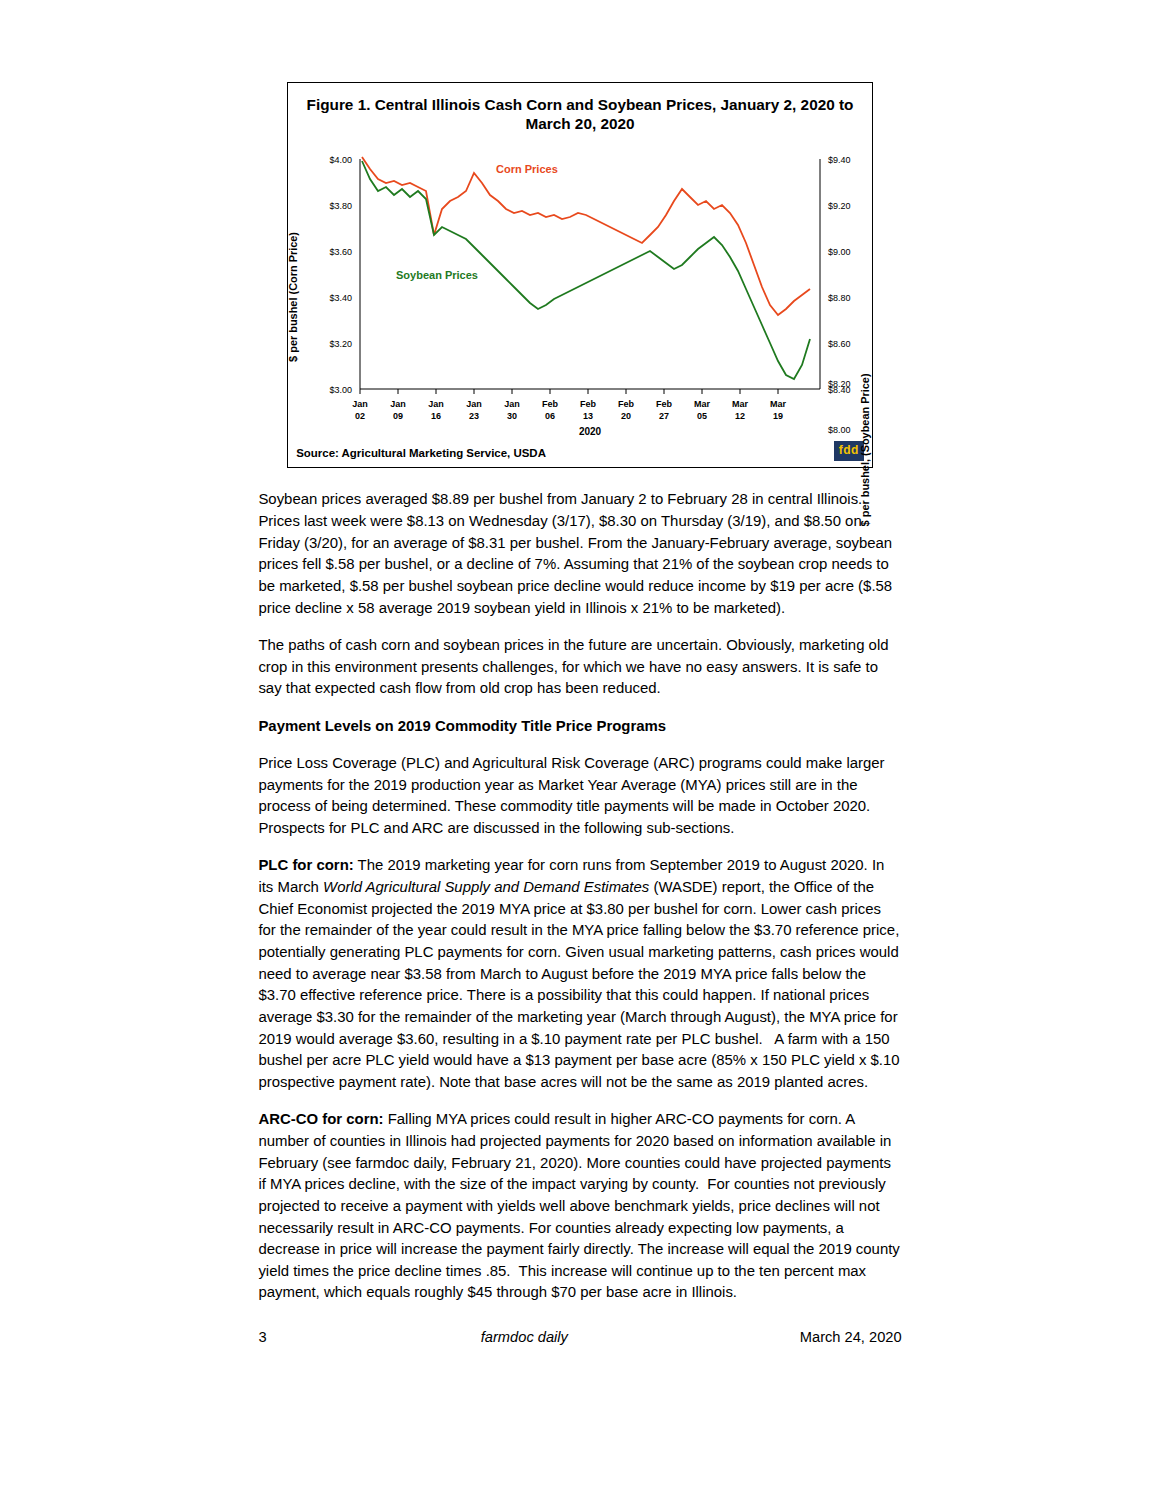Figure 1. Central Illinois Cash Corn and Soybean Prices, January 2, 2020 to
March 20, 2020
$ per bushel (Corn Price) $ per bushel, (Soybean Price) $4.00 $3.80 $3.60 $3.40 $3.20 $3.00 $9.40 $9.20 $9.00 $8.80 $8.60 $8.40 $8.20 $8.00 Corn Prices Soybean Prices Jan02 Jan09 Jan16 Jan23 Jan30 Feb06 Feb13 Feb20 Feb27 Mar05 Mar12 Mar19 2020
Source: Agricultural Marketing Service, USDA fdd
Soybean prices averaged $8.89 per bushel from January 2 to February 28 in central Illinois. Prices last week were $8.13 on Wednesday (3/17), $8.30 on Thursday (3/19), and $8.50 on Friday (3/20), for an average of $8.31 per bushel. From the January-February average, soybean prices fell $.58 per bushel, or a decline of 7%. Assuming that 21% of the soybean crop needs to be marketed, $.58 per bushel soybean price decline would reduce income by $19 per acre ($.58 price decline x 58 average 2019 soybean yield in Illinois x 21% to be marketed).
The paths of cash corn and soybean prices in the future are uncertain. Obviously, marketing old crop in this environment presents challenges, for which we have no easy answers. It is safe to say that expected cash flow from old crop has been reduced.
Payment Levels on 2019 Commodity Title Price Programs
Price Loss Coverage (PLC) and Agricultural Risk Coverage (ARC) programs could make larger payments for the 2019 production year as Market Year Average (MYA) prices still are in the process of being determined. These commodity title payments will be made in October 2020. Prospects for PLC and ARC are discussed in the following sub-sections.
PLC for corn: The 2019 marketing year for corn runs from September 2019 to August 2020. In its March World Agricultural Supply and Demand Estimates (WASDE) report, the Office of the Chief Economist projected the 2019 MYA price at $3.80 per bushel for corn. Lower cash prices for the remainder of the year could result in the MYA price falling below the $3.70 reference price, potentially generating PLC payments for corn. Given usual marketing patterns, cash prices would need to average near $3.58 from March to August before the 2019 MYA price falls below the $3.70 effective reference price. There is a possibility that this could happen. If national prices average $3.30 for the remainder of the marketing year (March through August), the MYA price for 2019 would average $3.60, resulting in a $.10 payment rate per PLC bushel. A farm with a 150 bushel per acre PLC yield would have a $13 payment per base acre (85% x 150 PLC yield x $.10 prospective payment rate). Note that base acres will not be the same as 2019 planted acres.
ARC-CO for corn: Falling MYA prices could result in higher ARC-CO payments for corn. A number of counties in Illinois had projected payments for 2020 based on information available in February (see farmdoc daily, February 21, 2020). More counties could have projected payments if MYA prices decline, with the size of the impact varying by county. For counties not previously projected to receive a payment with yields well above benchmark yields, price declines will not necessarily result in ARC-CO payments. For counties already expecting low payments, a decrease in price will increase the payment fairly directly. The increase will equal the 2019 county yield times the price decline times .85. This increase will continue up to the ten percent max payment, which equals roughly $45 through $70 per base acre in Illinois.
3 farmdoc daily March 24, 2020